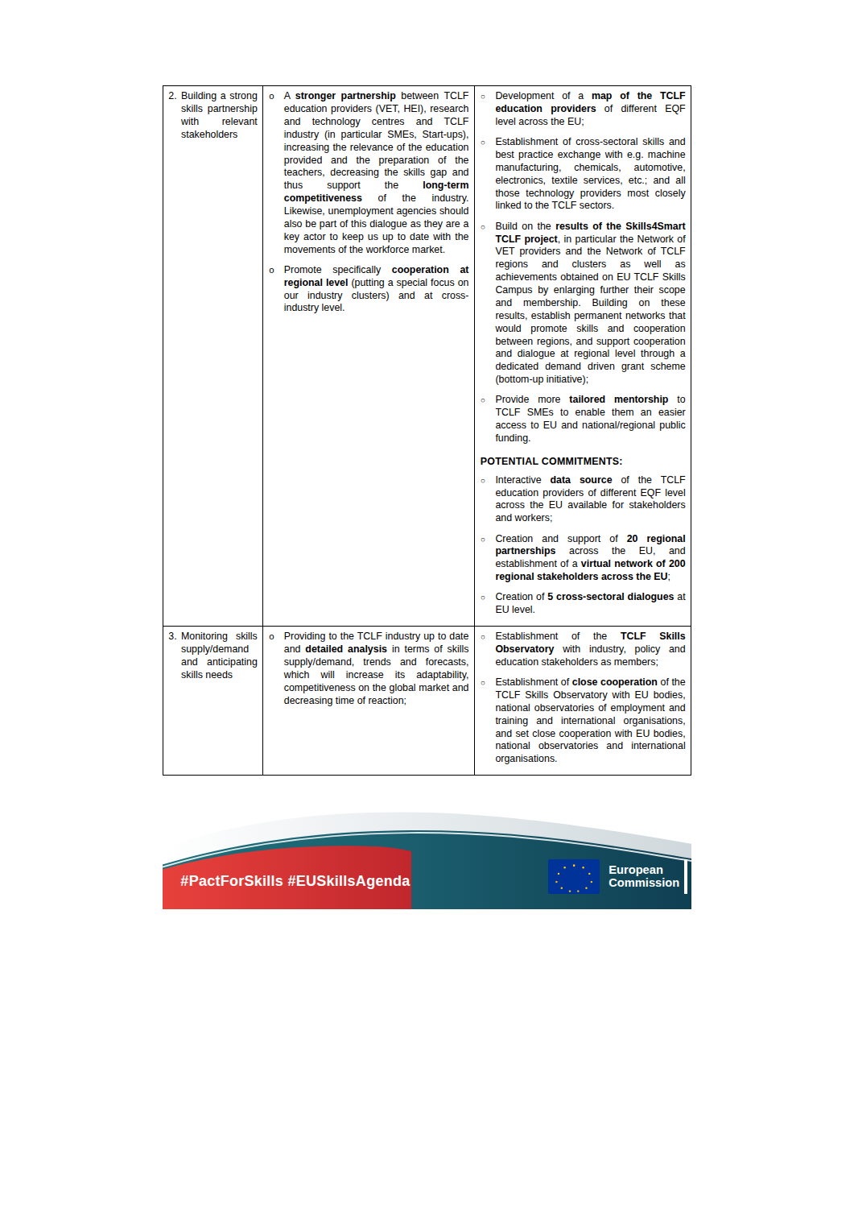| 2. Building a strong skills partnership with relevant stakeholders | A stronger partnership between TCLF education providers (VET, HEI), research and technology centres and TCLF industry (in particular SMEs, Start-ups), increasing the relevance of the education provided and the preparation of the teachers, decreasing the skills gap and thus support the long-term competitiveness of the industry. Likewise, unemployment agencies should also be part of this dialogue as they are a key actor to keep us up to date with the movements of the workforce market. Promote specifically cooperation at regional level (putting a special focus on our industry clusters) and at cross-industry level. | Development of a map of the TCLF education providers of different EQF level across the EU; Establishment of cross-sectoral skills and best practice exchange with e.g. machine manufacturing, chemicals, automotive, electronics, textile services, etc.; and all those technology providers most closely linked to the TCLF sectors. Build on the results of the Skills4Smart TCLF project , in particular the Network of VET providers and the Network of TCLF regions and clusters as well as achievements obtained on EU TCLF Skills Campus by enlarging further their scope and membership. Building on these results, establish permanent networks that would promote skills and cooperation between regions, and support cooperation and dialogue at regional level through a dedicated demand driven grant scheme (bottom-up initiative); Provide more tailored mentorship to TCLF SMEs to enable them an easier access to EU and national/regional public funding. POTENTIAL COMMITMENTS: Interactive data source of the TCLF education providers of different EQF level across the EU available for stakeholders and workers; Creation and support of 20 regional partnerships across the EU, and establishment of a virtual network of 200 regional stakeholders across the EU ; Creation of 5 cross-sectoral dialogues at EU level. |
| 3. Monitoring skills supply/demand and anticipating skills needs | Providing to the TCLF industry up to date and detailed analysis in terms of skills supply/demand, trends and forecasts, which will increase its adaptability, competitiveness on the global market and decreasing time of reaction; | Establishment of the TCLF Skills Observatory with industry, policy and education stakeholders as members; Establishment of close cooperation of the TCLF Skills Observatory with EU bodies, national observatories of employment and training and international organisations, and set close cooperation with EU bodies, national observatories and international organisations. |
#PactForSkills #EUSkillsAgenda
European
Commission